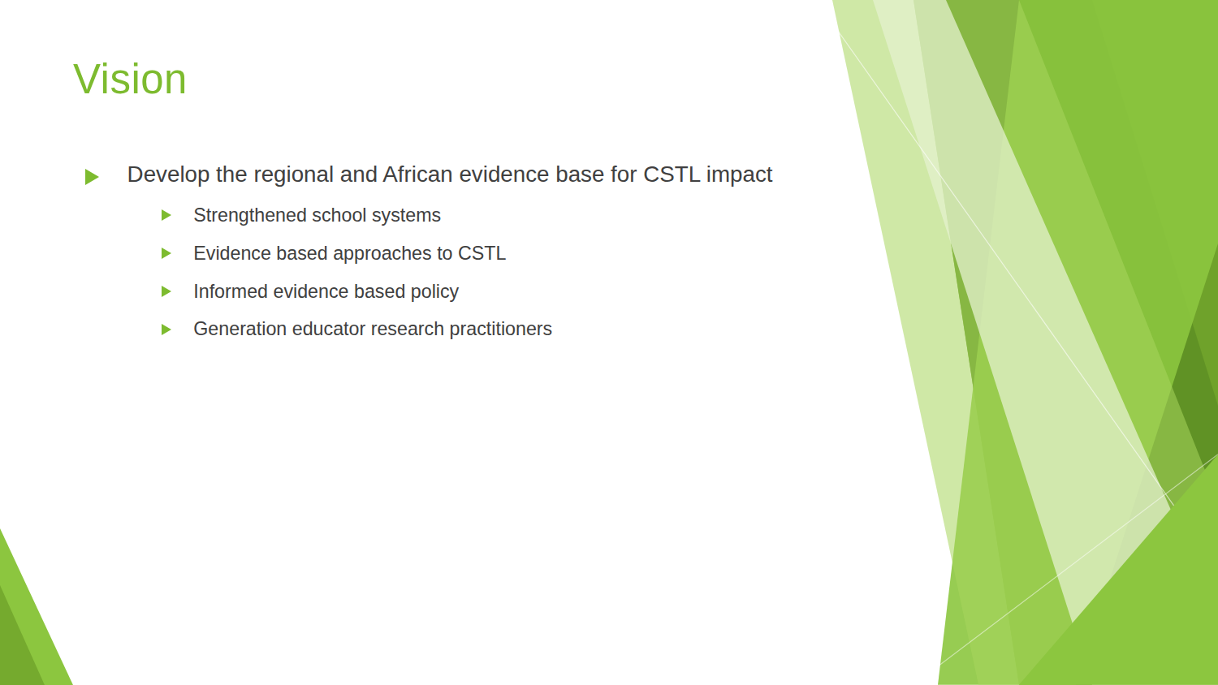Vision
Develop the regional and African evidence base for CSTL impact
Strengthened school systems
Evidence based approaches to CSTL
Informed evidence based policy
Generation educator research practitioners